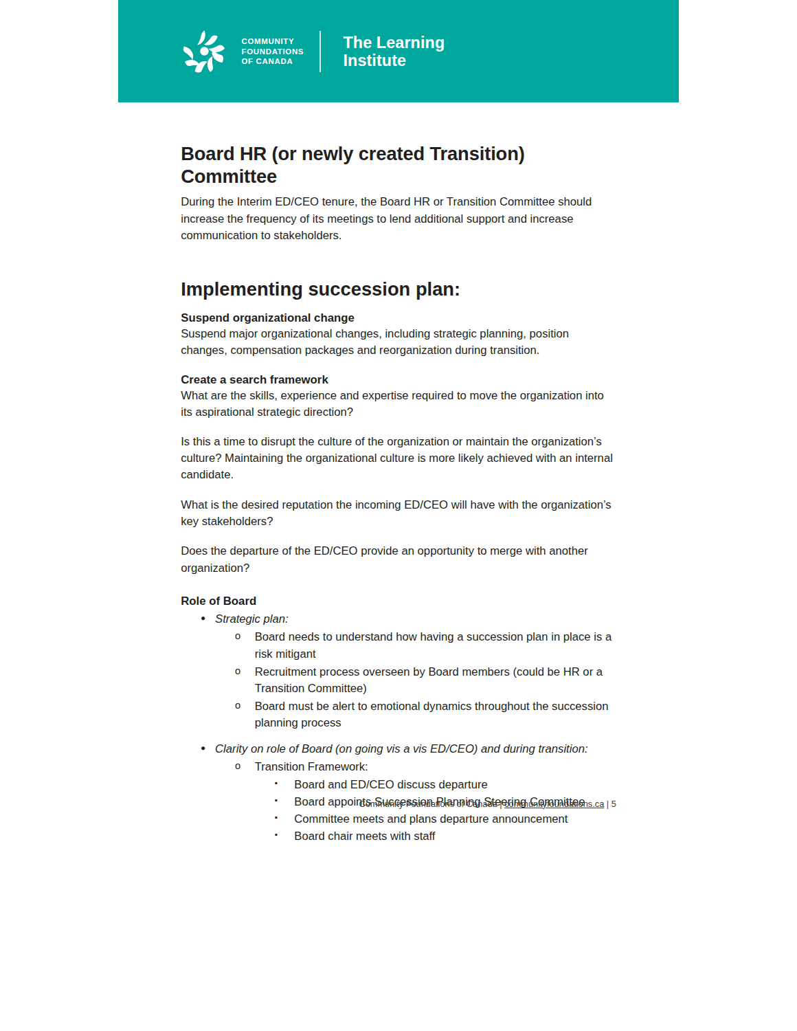Community
Foundations
of Canada
The Learning
Institute
Board HR (or newly created Transition) Committee
During the Interim ED/CEO tenure, the Board HR or Transition Committee should increase the frequency of its meetings to lend additional support and increase communication to stakeholders.
Implementing succession plan:
Suspend organizational change
Suspend major organizational changes, including strategic planning, position changes, compensation packages and reorganization during transition.
Create a search framework
What are the skills, experience and expertise required to move the organization into its aspirational strategic direction?
Is this a time to disrupt the culture of the organization or maintain the organization’s culture? Maintaining the organizational culture is more likely achieved with an internal candidate.
What is the desired reputation the incoming ED/CEO will have with the organization’s key stakeholders?
Does the departure of the ED/CEO provide an opportunity to merge with another organization?
Role of Board
Strategic plan:
Board needs to understand how having a succession plan in place is a risk mitigant
Recruitment process overseen by Board members (could be HR or a Transition Committee)
Board must be alert to emotional dynamics throughout the succession planning process
Clarity on role of Board (on going vis a vis ED/CEO) and during transition:
Transition Framework:
Board and ED/CEO discuss departure
Board appoints Succession Planning Steering Committee
Committee meets and plans departure announcement
Board chair meets with staff
Community Foundations of Canada | communityfoundations.ca | 5